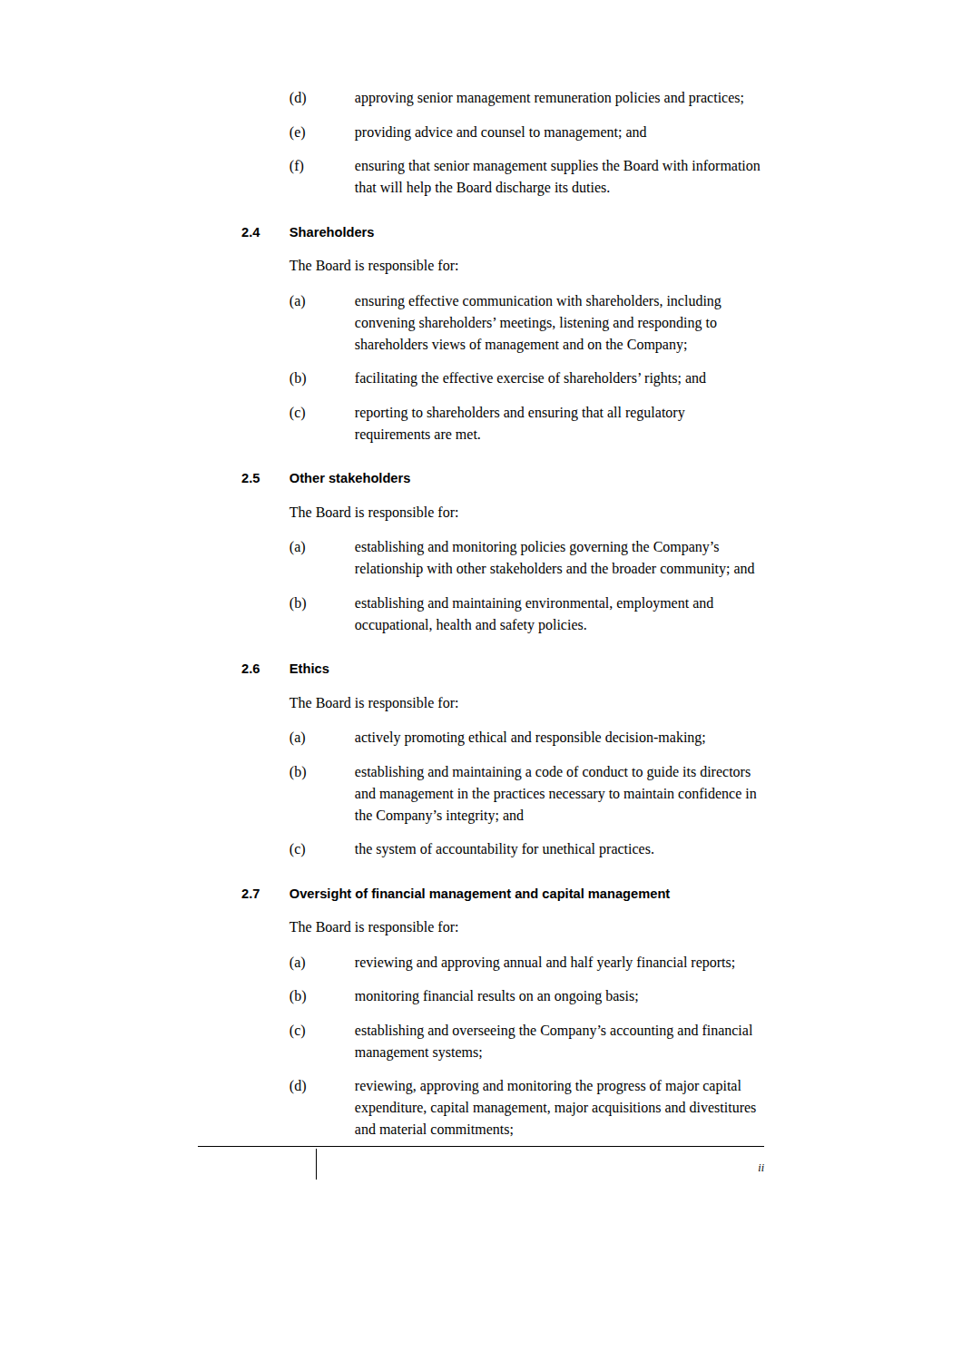(d)
approving senior management remuneration policies and practices;
(e)
providing advice and counsel to management; and
(f)
ensuring that senior management supplies the Board with information that will help the Board discharge its duties.
2.4
Shareholders
The Board is responsible for:
(a)
ensuring effective communication with shareholders, including convening shareholders’ meetings, listening and responding to shareholders views of management and on the Company;
(b)
facilitating the effective exercise of shareholders’ rights; and
(c)
reporting to shareholders and ensuring that all regulatory requirements are met.
2.5
Other stakeholders
The Board is responsible for:
(a)
establishing and monitoring policies governing the Company’s relationship with other stakeholders and the broader community; and
(b)
establishing and maintaining environmental, employment and occupational, health and safety policies.
2.6
Ethics
The Board is responsible for:
(a)
actively promoting ethical and responsible decision-making;
(b)
establishing and maintaining a code of conduct to guide its directors and management in the practices necessary to maintain confidence in the Company’s integrity; and
(c)
the system of accountability for unethical practices.
2.7
Oversight of financial management and capital management
The Board is responsible for:
(a)
reviewing and approving annual and half yearly financial reports;
(b)
monitoring financial results on an ongoing basis;
(c)
establishing and overseeing the Company’s accounting and financial management systems;
(d)
reviewing, approving and monitoring the progress of major capital expenditure, capital management, major acquisitions and divestitures and material commitments;
ii